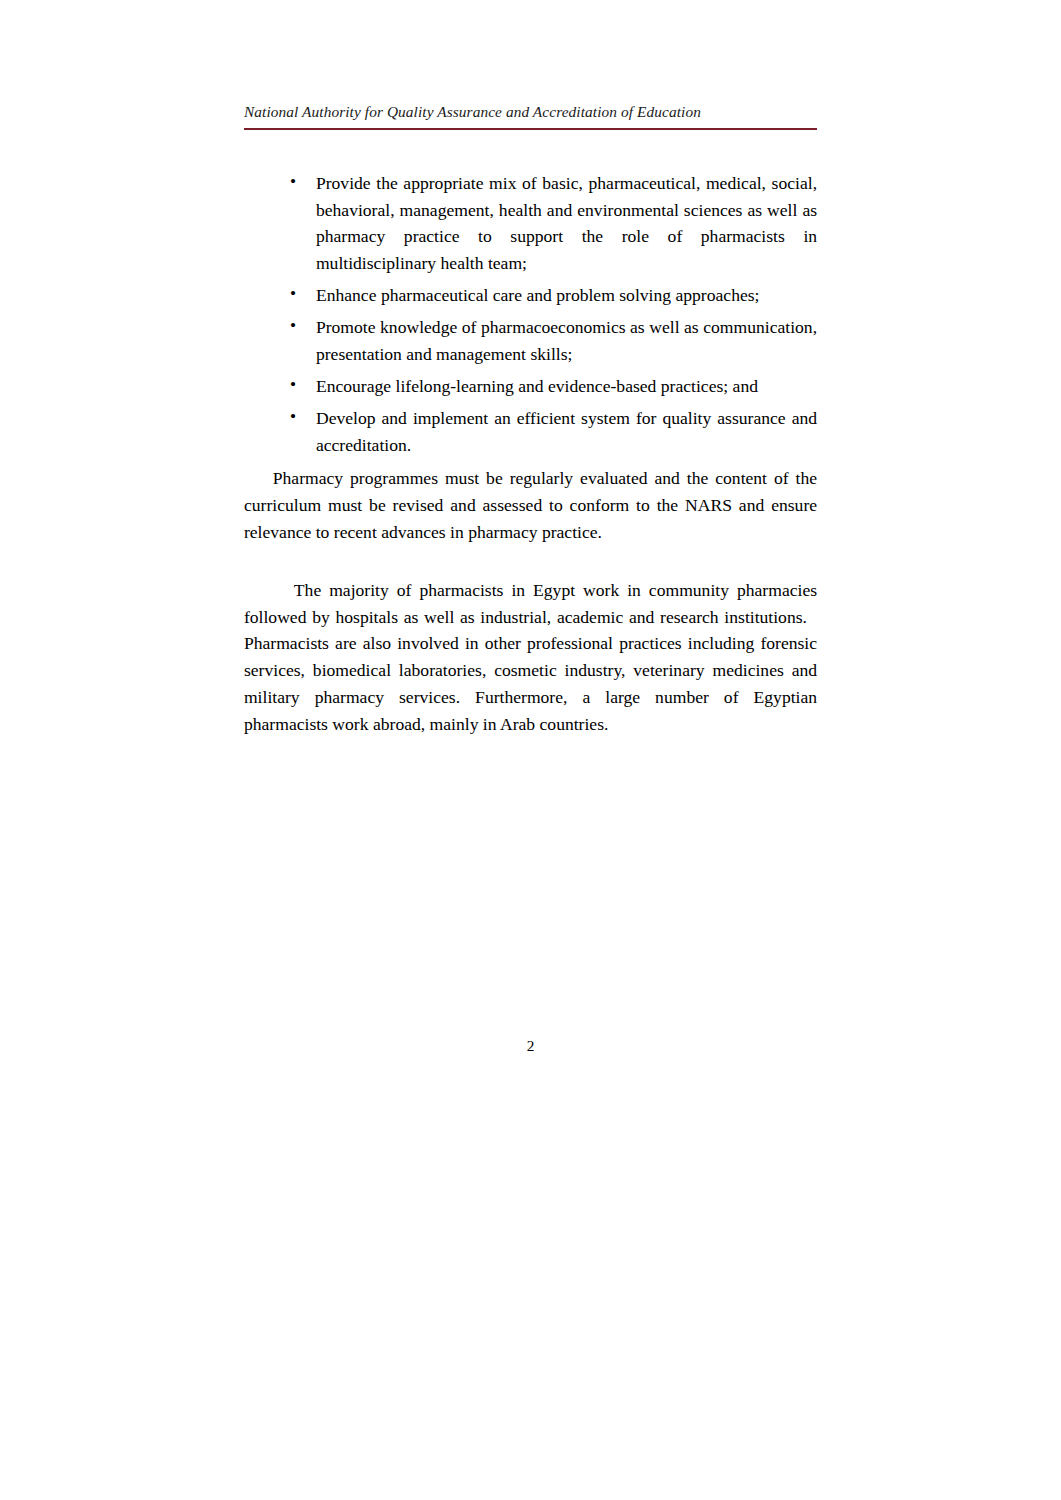National Authority for Quality Assurance and Accreditation of Education
Provide the appropriate mix of basic, pharmaceutical, medical, social, behavioral, management, health and environmental sciences as well as pharmacy practice to support the role of pharmacists in multidisciplinary health team;
Enhance pharmaceutical care and problem solving approaches;
Promote knowledge of pharmacoeconomics as well as communication, presentation and management skills;
Encourage lifelong-learning and evidence-based practices; and
Develop and implement an efficient system for quality assurance and accreditation.
Pharmacy programmes must be regularly evaluated and the content of the curriculum must be revised and assessed to conform to the NARS and ensure relevance to recent advances in pharmacy practice.
The majority of pharmacists in Egypt work in community pharmacies followed by hospitals as well as industrial, academic and research institutions. Pharmacists are also involved in other professional practices including forensic services, biomedical laboratories, cosmetic industry, veterinary medicines and military pharmacy services. Furthermore, a large number of Egyptian pharmacists work abroad, mainly in Arab countries.
2